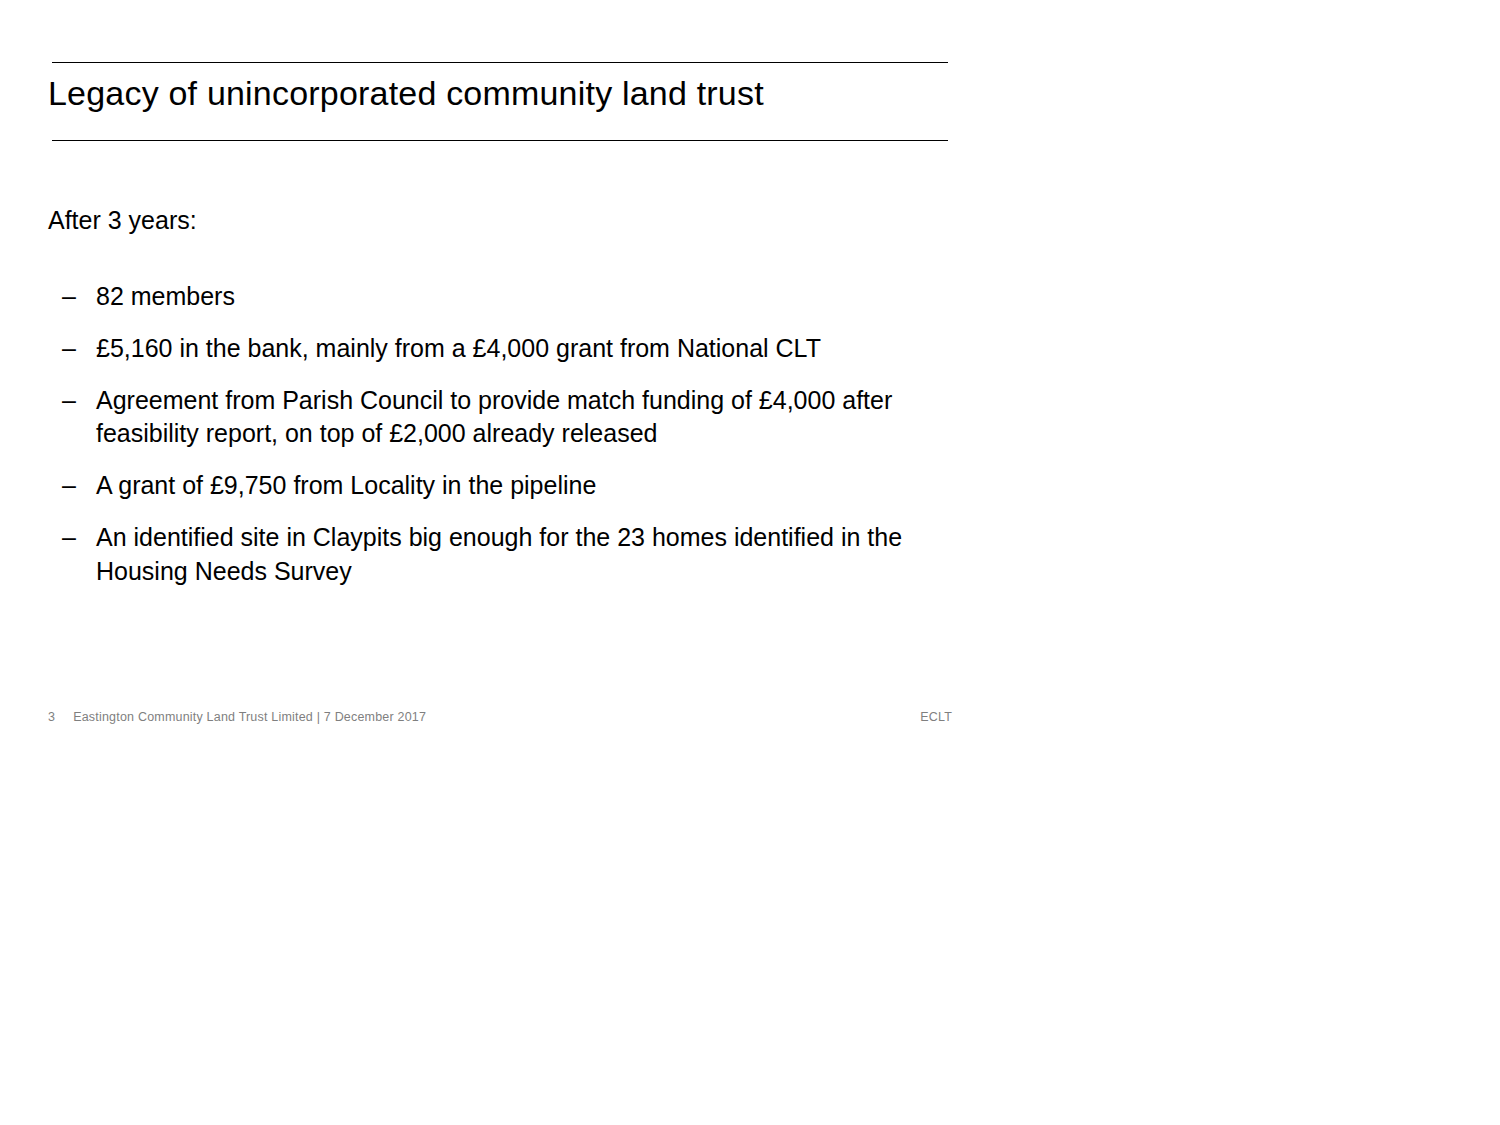Legacy of unincorporated community land trust
After 3 years:
82 members
£5,160 in the bank, mainly from a £4,000 grant from National CLT
Agreement from Parish Council to provide match funding of £4,000 after feasibility report, on top of £2,000 already released
A grant of £9,750 from Locality in the pipeline
An identified site in Claypits big enough for the 23 homes identified in the Housing Needs Survey
3 Eastington Community Land Trust Limited | 7 December 2017
ECLT